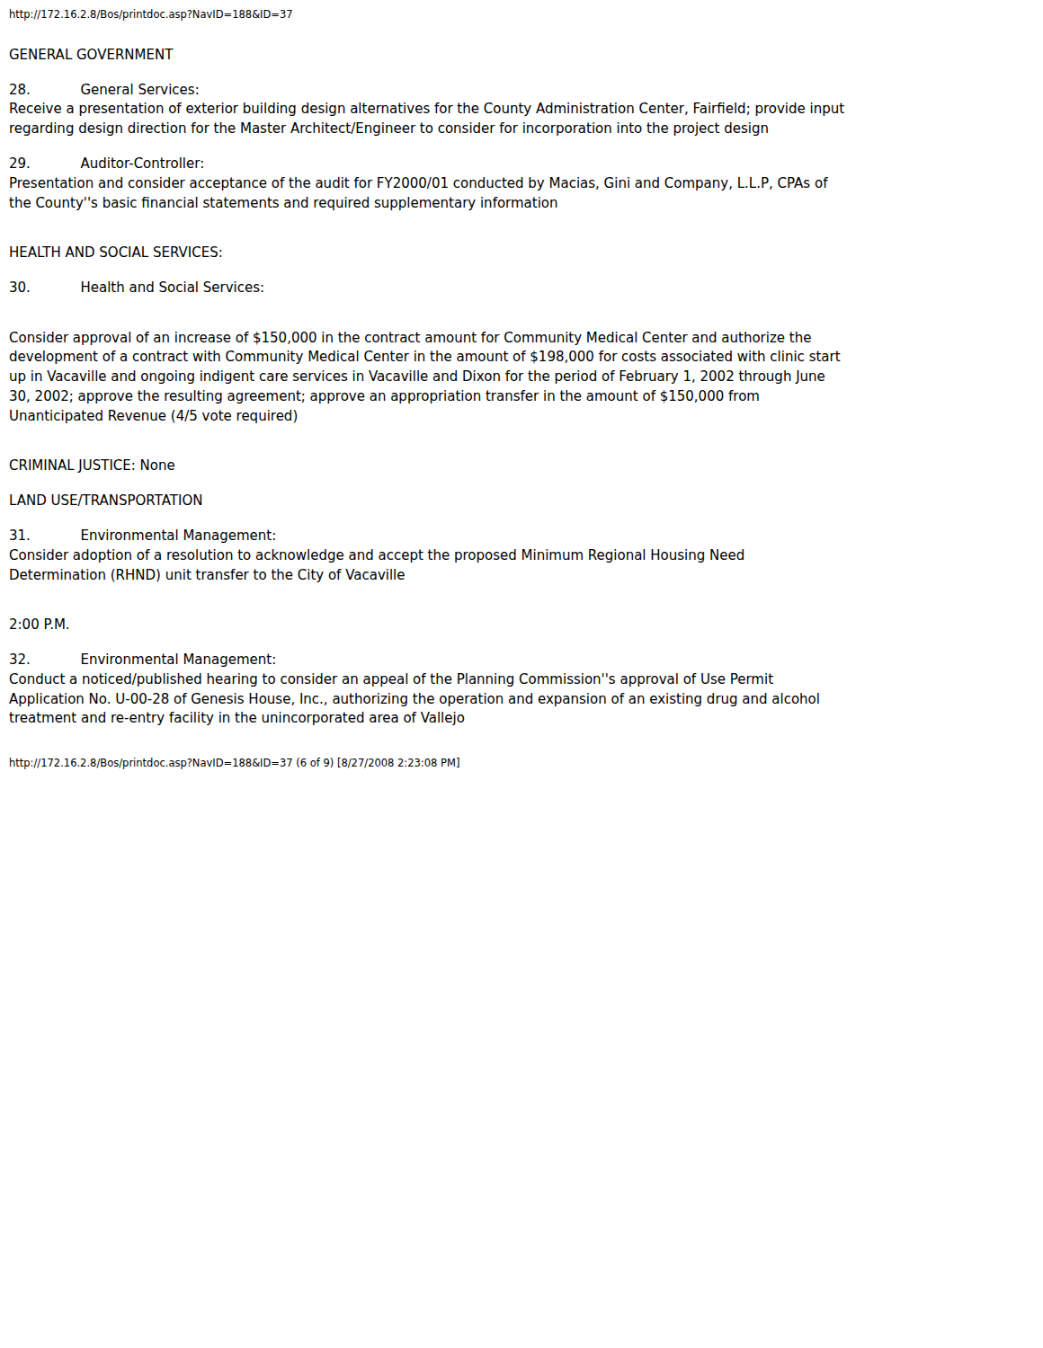http://172.16.2.8/Bos/printdoc.asp?NavID=188&ID=37
GENERAL GOVERNMENT
28. General Services:
Receive a presentation of exterior building design alternatives for the County Administration Center, Fairfield; provide input regarding design direction for the Master Architect/Engineer to consider for incorporation into the project design
29. Auditor-Controller:
Presentation and consider acceptance of the audit for FY2000/01 conducted by Macias, Gini and Company, L.L.P, CPAs of the County''s basic financial statements and required supplementary information
HEALTH AND SOCIAL SERVICES:
30. Health and Social Services:
Consider approval of an increase of $150,000 in the contract amount for Community Medical Center and authorize the development of a contract with Community Medical Center in the amount of $198,000 for costs associated with clinic start up in Vacaville and ongoing indigent care services in Vacaville and Dixon for the period of February 1, 2002 through June 30, 2002; approve the resulting agreement; approve an appropriation transfer in the amount of $150,000 from Unanticipated Revenue (4/5 vote required)
CRIMINAL JUSTICE: None
LAND USE/TRANSPORTATION
31. Environmental Management:
Consider adoption of a resolution to acknowledge and accept the proposed Minimum Regional Housing Need Determination (RHND) unit transfer to the City of Vacaville
2:00 P.M.
32. Environmental Management:
Conduct a noticed/published hearing to consider an appeal of the Planning Commission''s approval of Use Permit Application No. U-00-28 of Genesis House, Inc., authorizing the operation and expansion of an existing drug and alcohol treatment and re-entry facility in the unincorporated area of Vallejo
http://172.16.2.8/Bos/printdoc.asp?NavID=188&ID=37 (6 of 9) [8/27/2008 2:23:08 PM]